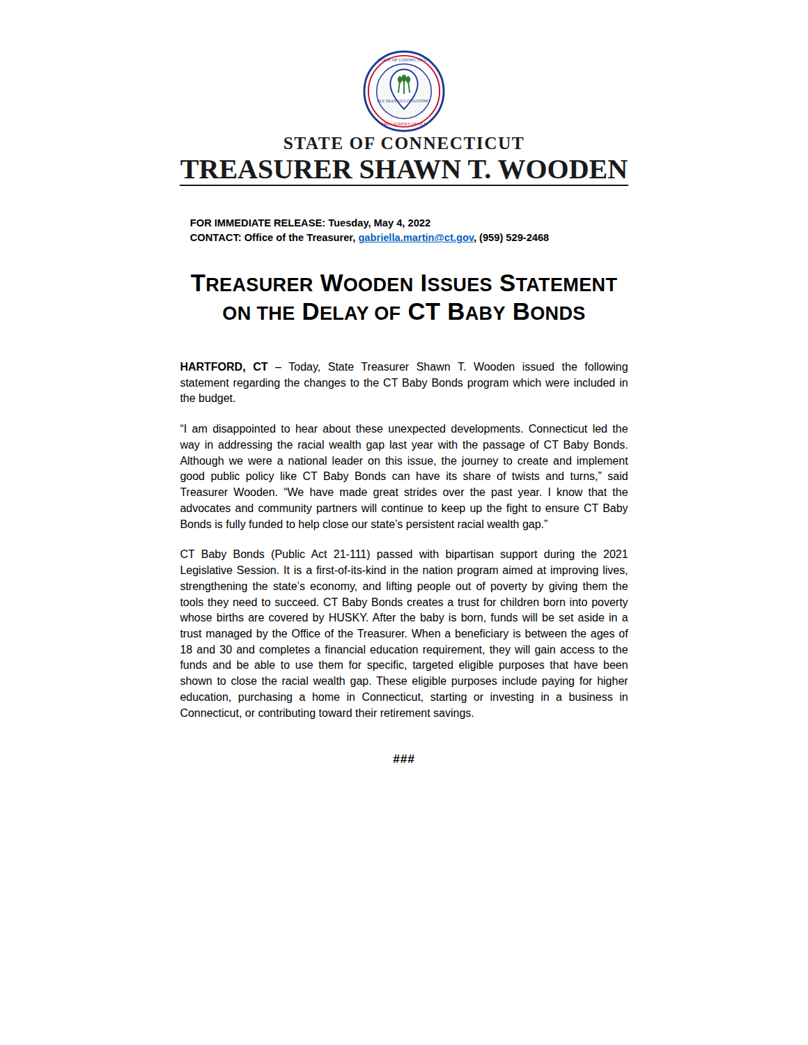QUI TRANSTULIT SUSTINET STATE OF CONNECTICUT TREASURER'S OFFICE
STATE OF CONNECTICUT
TREASURER SHAWN T. WOODEN
FOR IMMEDIATE RELEASE: Tuesday, May 4, 2022
CONTACT: Office of the Treasurer, gabriella.martin@ct.gov, (959) 529-2468
TREASURER WOODEN ISSUES STATEMENT
ON THE DELAY OF CT BABY BONDS
HARTFORD, CT – Today, State Treasurer Shawn T. Wooden issued the following statement regarding the changes to the CT Baby Bonds program which were included in the budget.
“I am disappointed to hear about these unexpected developments. Connecticut led the way in addressing the racial wealth gap last year with the passage of CT Baby Bonds. Although we were a national leader on this issue, the journey to create and implement good public policy like CT Baby Bonds can have its share of twists and turns,” said Treasurer Wooden. “We have made great strides over the past year. I know that the advocates and community partners will continue to keep up the fight to ensure CT Baby Bonds is fully funded to help close our state’s persistent racial wealth gap.”
CT Baby Bonds (Public Act 21-111) passed with bipartisan support during the 2021 Legislative Session. It is a first-of-its-kind in the nation program aimed at improving lives, strengthening the state’s economy, and lifting people out of poverty by giving them the tools they need to succeed. CT Baby Bonds creates a trust for children born into poverty whose births are covered by HUSKY. After the baby is born, funds will be set aside in a trust managed by the Office of the Treasurer. When a beneficiary is between the ages of 18 and 30 and completes a financial education requirement, they will gain access to the funds and be able to use them for specific, targeted eligible purposes that have been shown to close the racial wealth gap. These eligible purposes include paying for higher education, purchasing a home in Connecticut, starting or investing in a business in Connecticut, or contributing toward their retirement savings.
###